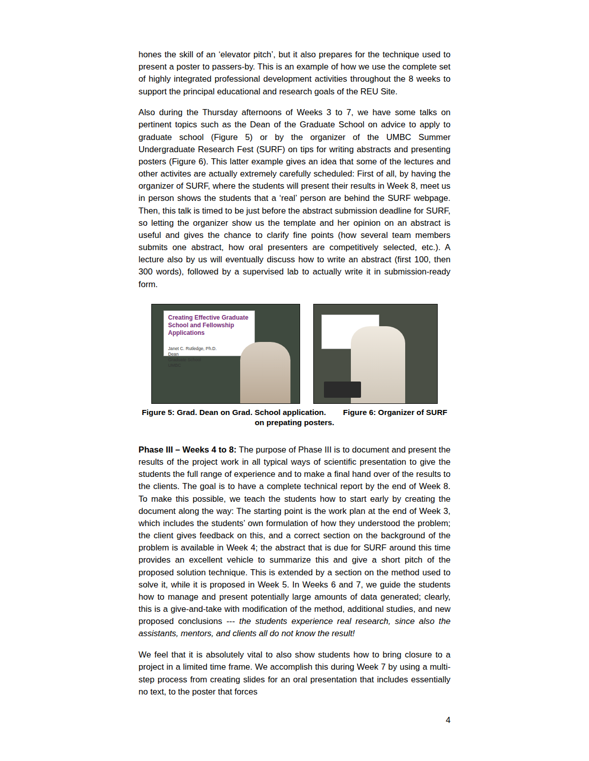hones the skill of an ‘elevator pitch’, but it also prepares for the technique used to present a poster to passers-by. This is an example of how we use the complete set of highly integrated professional development activities throughout the 8 weeks to support the principal educational and research goals of the REU Site.
Also during the Thursday afternoons of Weeks 3 to 7, we have some talks on pertinent topics such as the Dean of the Graduate School on advice to apply to graduate school (Figure 5) or by the organizer of the UMBC Summer Undergraduate Research Fest (SURF) on tips for writing abstracts and presenting posters (Figure 6). This latter example gives an idea that some of the lectures and other activites are actually extremely carefully scheduled: First of all, by having the organizer of SURF, where the students will present their results in Week 8, meet us in person shows the students that a ‘real’ person are behind the SURF webpage. Then, this talk is timed to be just before the abstract submission deadline for SURF, so letting the organizer show us the template and her opinion on an abstract is useful and gives the chance to clarify fine points (how several team members submits one abstract, how oral presenters are competitively selected, etc.). A lecture also by us will eventually discuss how to write an abstract (first 100, then 300 words), followed by a supervised lab to actually write it in submission-ready form.
Creating Effective Graduate School and Fellowship Applications
Janet C. Rutledge, Ph.D.
Dean
Graduate School
UMBC
Figure 5: Grad. Dean on Grad. School application. Figure 6: Organizer of SURF on prepating posters.
Phase III – Weeks 4 to 8: The purpose of Phase III is to document and present the results of the project work in all typical ways of scientific presentation to give the students the full range of experience and to make a final hand over of the results to the clients. The goal is to have a complete technical report by the end of Week 8. To make this possible, we teach the students how to start early by creating the document along the way: The starting point is the work plan at the end of Week 3, which includes the students’ own formulation of how they understood the problem; the client gives feedback on this, and a correct section on the background of the problem is available in Week 4; the abstract that is due for SURF around this time provides an excellent vehicle to summarize this and give a short pitch of the proposed solution technique. This is extended by a section on the method used to solve it, while it is proposed in Week 5. In Weeks 6 and 7, we guide the students how to manage and present potentially large amounts of data generated; clearly, this is a give-and-take with modification of the method, additional studies, and new proposed conclusions --- the students experience real research, since also the assistants, mentors, and clients all do not know the result!
We feel that it is absolutely vital to also show students how to bring closure to a project in a limited time frame. We accomplish this during Week 7 by using a multi-step process from creating slides for an oral presentation that includes essentially no text, to the poster that forces
4